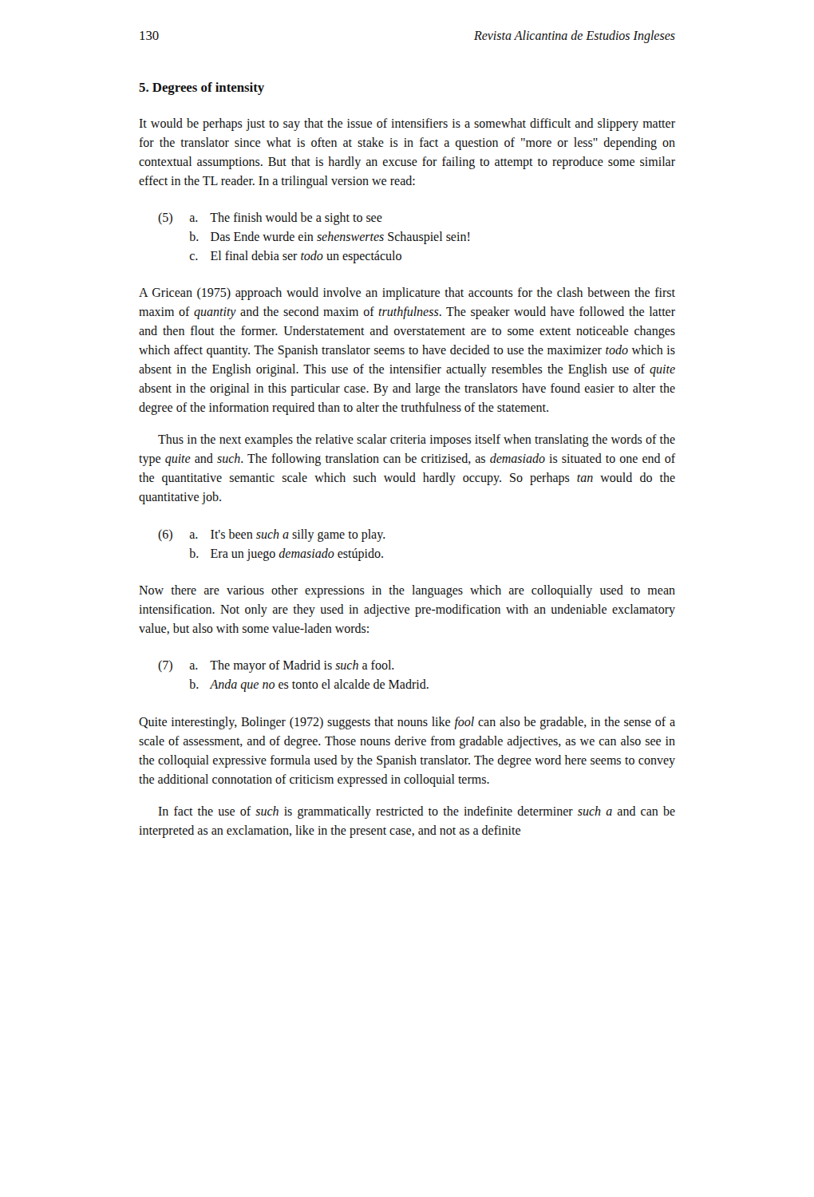130 Revista Alicantina de Estudios Ingleses
5. Degrees of intensity
It would be perhaps just to say that the issue of intensifiers is a somewhat difficult and slippery matter for the translator since what is often at stake is in fact a question of "more or less" depending on contextual assumptions. But that is hardly an excuse for failing to attempt to reproduce some similar effect in the TL reader. In a trilingual version we read:
(5)
a. The finish would be a sight to see
b. Das Ende wurde ein sehenswertes Schauspiel sein!
c. El final debia ser todo un espectáculo
A Gricean (1975) approach would involve an implicature that accounts for the clash between the first maxim of quantity and the second maxim of truthfulness. The speaker would have followed the latter and then flout the former. Understatement and overstatement are to some extent noticeable changes which affect quantity. The Spanish translator seems to have decided to use the maximizer todo which is absent in the English original. This use of the intensifier actually resembles the English use of quite absent in the original in this particular case. By and large the translators have found easier to alter the degree of the information required than to alter the truthfulness of the statement.
Thus in the next examples the relative scalar criteria imposes itself when translating the words of the type quite and such. The following translation can be critizised, as demasiado is situated to one end of the quantitative semantic scale which such would hardly occupy. So perhaps tan would do the quantitative job.
(6)
a. It's been such a silly game to play.
b. Era un juego demasiado estúpido.
Now there are various other expressions in the languages which are colloquially used to mean intensification. Not only are they used in adjective pre-modification with an undeniable exclamatory value, but also with some value-laden words:
(7)
a. The mayor of Madrid is such a fool.
b. Anda que no es tonto el alcalde de Madrid.
Quite interestingly, Bolinger (1972) suggests that nouns like fool can also be gradable, in the sense of a scale of assessment, and of degree. Those nouns derive from gradable adjectives, as we can also see in the colloquial expressive formula used by the Spanish translator. The degree word here seems to convey the additional connotation of criticism expressed in colloquial terms.
In fact the use of such is grammatically restricted to the indefinite determiner such a and can be interpreted as an exclamation, like in the present case, and not as a definite